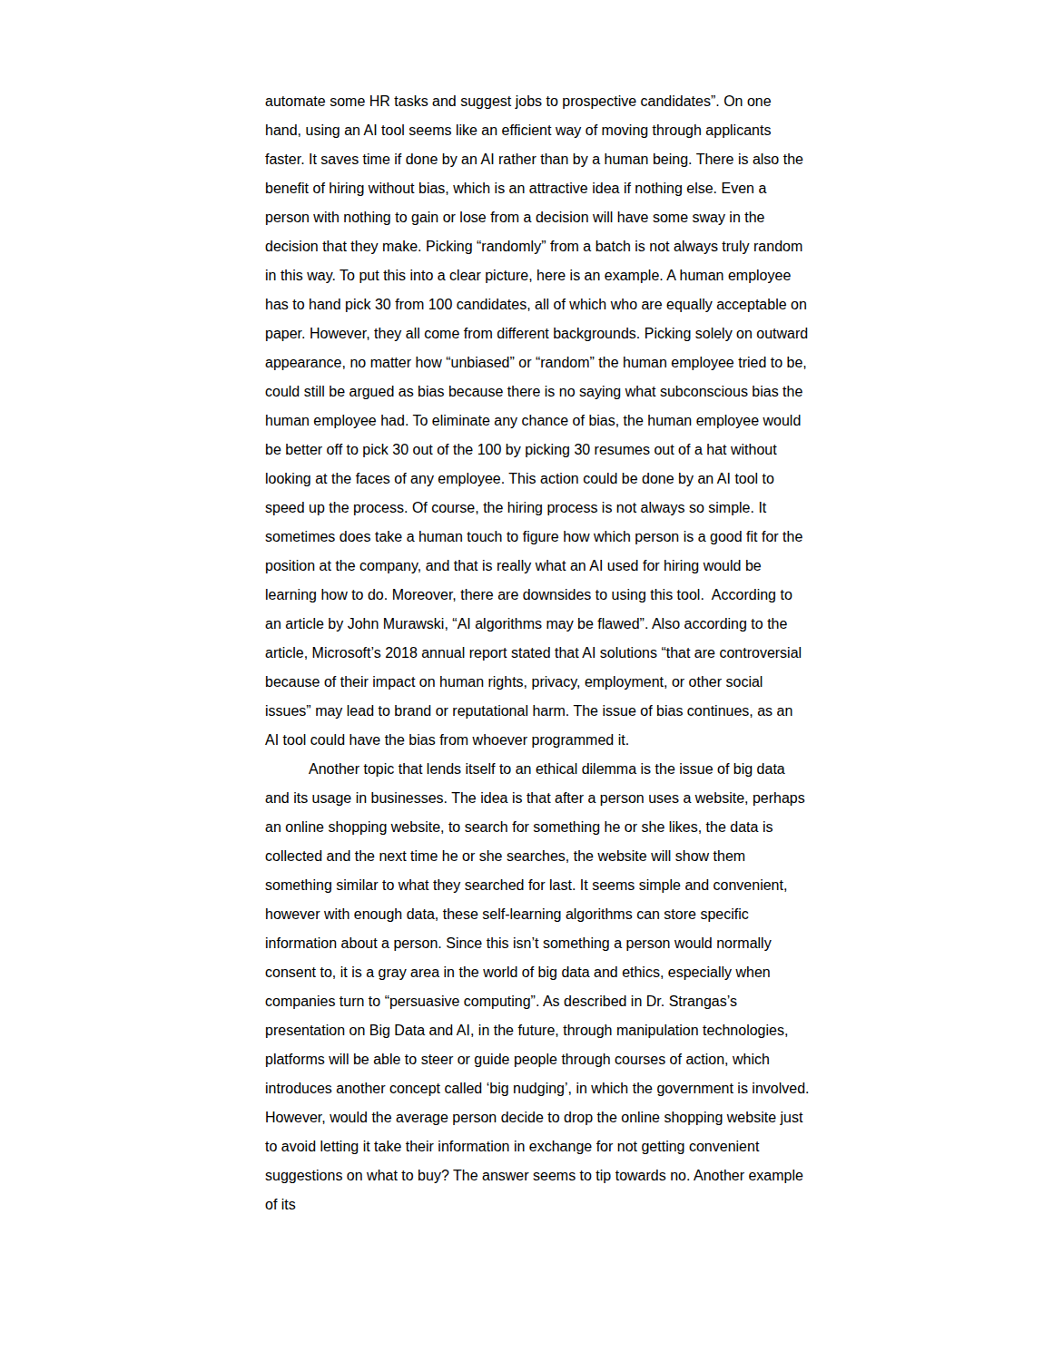automate some HR tasks and suggest jobs to prospective candidates”. On one hand, using an AI tool seems like an efficient way of moving through applicants faster. It saves time if done by an AI rather than by a human being. There is also the benefit of hiring without bias, which is an attractive idea if nothing else. Even a person with nothing to gain or lose from a decision will have some sway in the decision that they make. Picking “randomly” from a batch is not always truly random in this way. To put this into a clear picture, here is an example. A human employee has to hand pick 30 from 100 candidates, all of which who are equally acceptable on paper. However, they all come from different backgrounds. Picking solely on outward appearance, no matter how “unbiased” or “random” the human employee tried to be, could still be argued as bias because there is no saying what subconscious bias the human employee had. To eliminate any chance of bias, the human employee would be better off to pick 30 out of the 100 by picking 30 resumes out of a hat without looking at the faces of any employee. This action could be done by an AI tool to speed up the process. Of course, the hiring process is not always so simple. It sometimes does take a human touch to figure how which person is a good fit for the position at the company, and that is really what an AI used for hiring would be learning how to do. Moreover, there are downsides to using this tool. According to an article by John Murawski, “AI algorithms may be flawed”. Also according to the article, Microsoft’s 2018 annual report stated that AI solutions “that are controversial because of their impact on human rights, privacy, employment, or other social issues” may lead to brand or reputational harm. The issue of bias continues, as an AI tool could have the bias from whoever programmed it.
Another topic that lends itself to an ethical dilemma is the issue of big data and its usage in businesses. The idea is that after a person uses a website, perhaps an online shopping website, to search for something he or she likes, the data is collected and the next time he or she searches, the website will show them something similar to what they searched for last. It seems simple and convenient, however with enough data, these self-learning algorithms can store specific information about a person. Since this isn’t something a person would normally consent to, it is a gray area in the world of big data and ethics, especially when companies turn to “persuasive computing”. As described in Dr. Strangas’s presentation on Big Data and AI, in the future, through manipulation technologies, platforms will be able to steer or guide people through courses of action, which introduces another concept called ‘big nudging’, in which the government is involved. However, would the average person decide to drop the online shopping website just to avoid letting it take their information in exchange for not getting convenient suggestions on what to buy? The answer seems to tip towards no. Another example of its